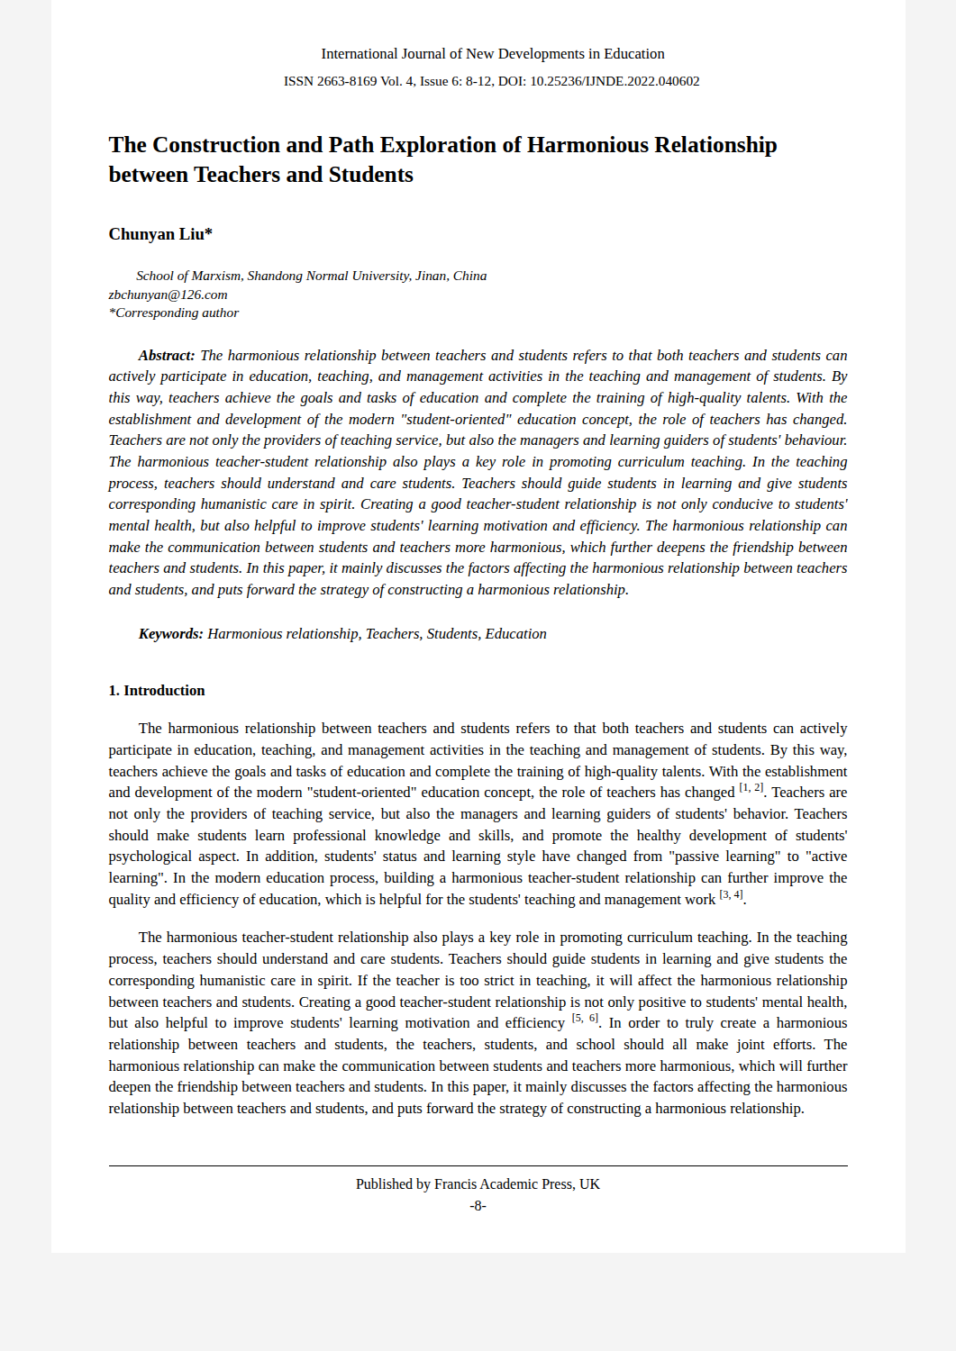International Journal of New Developments in Education
ISSN 2663-8169 Vol. 4, Issue 6: 8-12, DOI: 10.25236/IJNDE.2022.040602
The Construction and Path Exploration of Harmonious Relationship between Teachers and Students
Chunyan Liu*
School of Marxism, Shandong Normal University, Jinan, China
zbchunyan@126.com
*Corresponding author
Abstract: The harmonious relationship between teachers and students refers to that both teachers and students can actively participate in education, teaching, and management activities in the teaching and management of students. By this way, teachers achieve the goals and tasks of education and complete the training of high-quality talents. With the establishment and development of the modern "student-oriented" education concept, the role of teachers has changed. Teachers are not only the providers of teaching service, but also the managers and learning guiders of students' behaviour. The harmonious teacher-student relationship also plays a key role in promoting curriculum teaching. In the teaching process, teachers should understand and care students. Teachers should guide students in learning and give students corresponding humanistic care in spirit. Creating a good teacher-student relationship is not only conducive to students' mental health, but also helpful to improve students' learning motivation and efficiency. The harmonious relationship can make the communication between students and teachers more harmonious, which further deepens the friendship between teachers and students. In this paper, it mainly discusses the factors affecting the harmonious relationship between teachers and students, and puts forward the strategy of constructing a harmonious relationship.
Keywords: Harmonious relationship, Teachers, Students, Education
1. Introduction
The harmonious relationship between teachers and students refers to that both teachers and students can actively participate in education, teaching, and management activities in the teaching and management of students. By this way, teachers achieve the goals and tasks of education and complete the training of high-quality talents. With the establishment and development of the modern "student-oriented" education concept, the role of teachers has changed [1, 2]. Teachers are not only the providers of teaching service, but also the managers and learning guiders of students' behavior. Teachers should make students learn professional knowledge and skills, and promote the healthy development of students' psychological aspect. In addition, students' status and learning style have changed from "passive learning" to "active learning". In the modern education process, building a harmonious teacher-student relationship can further improve the quality and efficiency of education, which is helpful for the students' teaching and management work [3, 4].
The harmonious teacher-student relationship also plays a key role in promoting curriculum teaching. In the teaching process, teachers should understand and care students. Teachers should guide students in learning and give students the corresponding humanistic care in spirit. If the teacher is too strict in teaching, it will affect the harmonious relationship between teachers and students. Creating a good teacher-student relationship is not only positive to students' mental health, but also helpful to improve students' learning motivation and efficiency [5, 6]. In order to truly create a harmonious relationship between teachers and students, the teachers, students, and school should all make joint efforts. The harmonious relationship can make the communication between students and teachers more harmonious, which will further deepen the friendship between teachers and students. In this paper, it mainly discusses the factors affecting the harmonious relationship between teachers and students, and puts forward the strategy of constructing a harmonious relationship.
Published by Francis Academic Press, UK
-8-